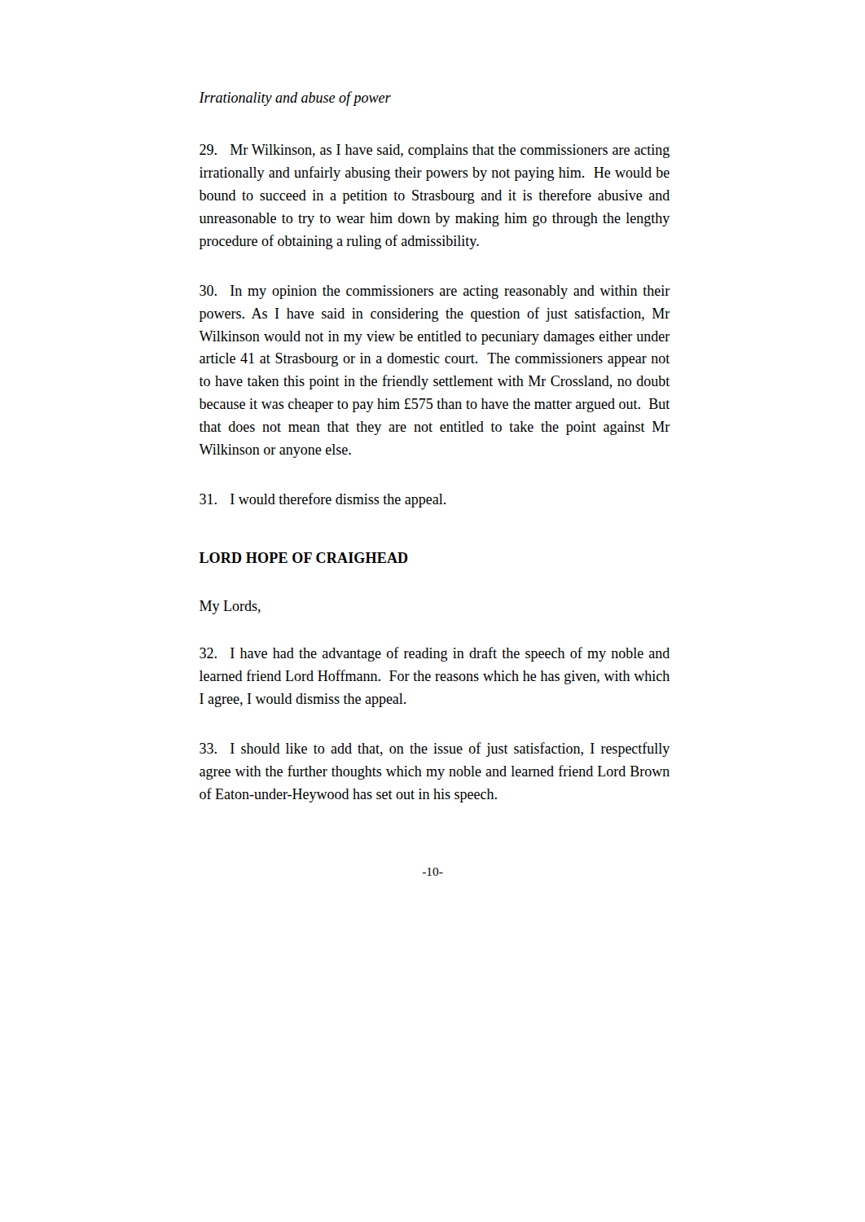Irrationality and abuse of power
29. Mr Wilkinson, as I have said, complains that the commissioners are acting irrationally and unfairly abusing their powers by not paying him. He would be bound to succeed in a petition to Strasbourg and it is therefore abusive and unreasonable to try to wear him down by making him go through the lengthy procedure of obtaining a ruling of admissibility.
30. In my opinion the commissioners are acting reasonably and within their powers. As I have said in considering the question of just satisfaction, Mr Wilkinson would not in my view be entitled to pecuniary damages either under article 41 at Strasbourg or in a domestic court. The commissioners appear not to have taken this point in the friendly settlement with Mr Crossland, no doubt because it was cheaper to pay him £575 than to have the matter argued out. But that does not mean that they are not entitled to take the point against Mr Wilkinson or anyone else.
31. I would therefore dismiss the appeal.
LORD HOPE OF CRAIGHEAD
My Lords,
32. I have had the advantage of reading in draft the speech of my noble and learned friend Lord Hoffmann. For the reasons which he has given, with which I agree, I would dismiss the appeal.
33. I should like to add that, on the issue of just satisfaction, I respectfully agree with the further thoughts which my noble and learned friend Lord Brown of Eaton-under-Heywood has set out in his speech.
-10-